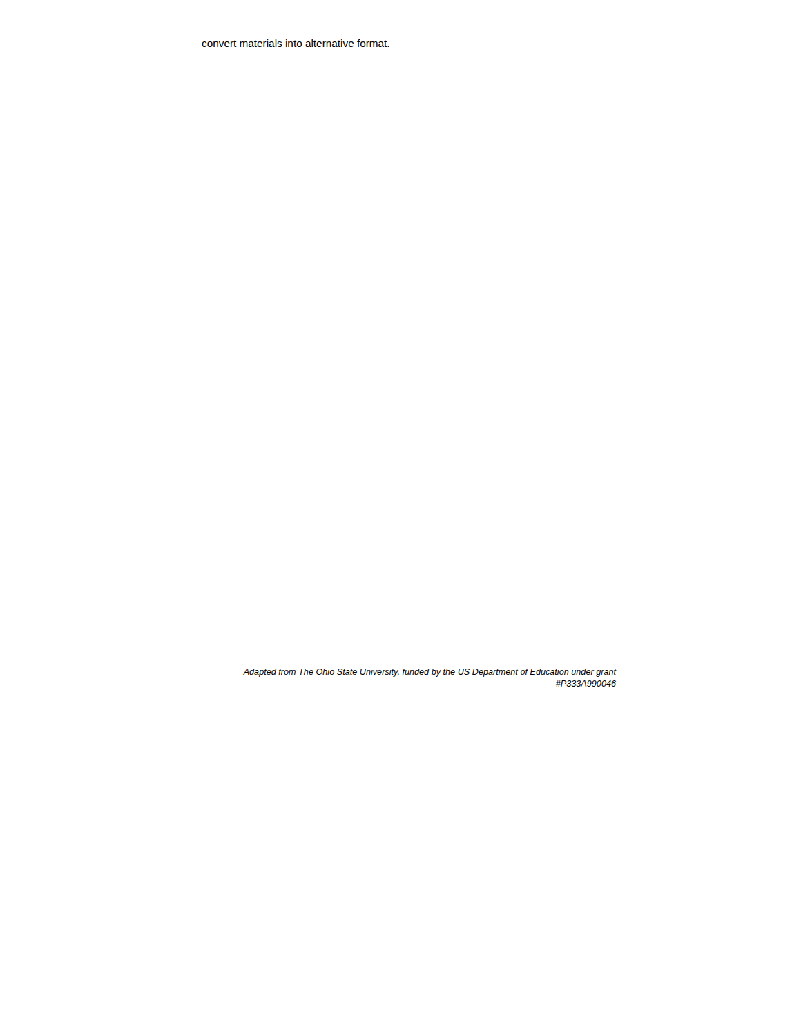convert materials into alternative format.
Adapted from The Ohio State University, funded by the US Department of Education under grant #P333A990046